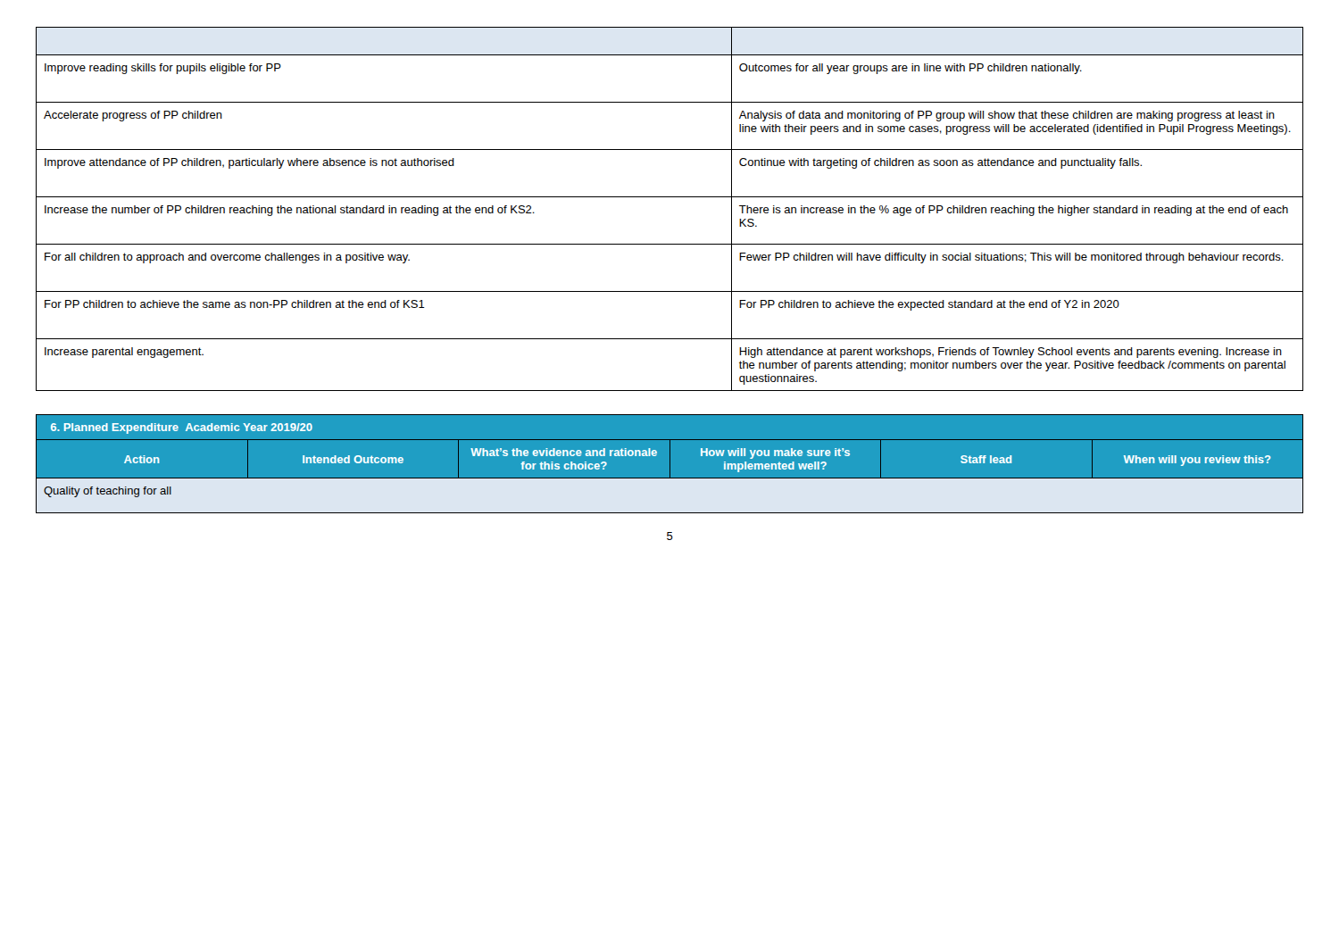| Improve reading skills for pupils eligible for PP | Outcomes for all year groups are in line with PP children nationally. |
| Accelerate progress of PP children | Analysis of data and monitoring of PP group will show that these children are making progress at least in line with their peers and in some cases, progress will be accelerated (identified in Pupil Progress Meetings). |
| Improve attendance of PP children, particularly where absence is not authorised | Continue with targeting of children as soon as attendance and punctuality falls. |
| Increase the number of PP children reaching the national standard in reading at the end of KS2. | There is an increase in the % age of PP children reaching the higher standard in reading at the end of each KS. |
| For all children to approach and overcome challenges in a positive way. | Fewer PP children will have difficulty in social situations; This will be monitored through behaviour records. |
| For PP children to achieve the same as non-PP children at the end of KS1 | For PP children to achieve the expected standard at the end of Y2 in 2020 |
| Increase parental engagement. | High attendance at parent workshops, Friends of Townley School events and parents evening. Increase in the number of parents attending; monitor numbers over the year. Positive feedback /comments on parental questionnaires. |
| 6. Planned Expenditure Academic Year 2019/20 |
| Action | Intended Outcome | What’s the evidence and rationale for this choice? | How will you make sure it’s implemented well? | Staff lead | When will you review this? |
| Quality of teaching for all |
5